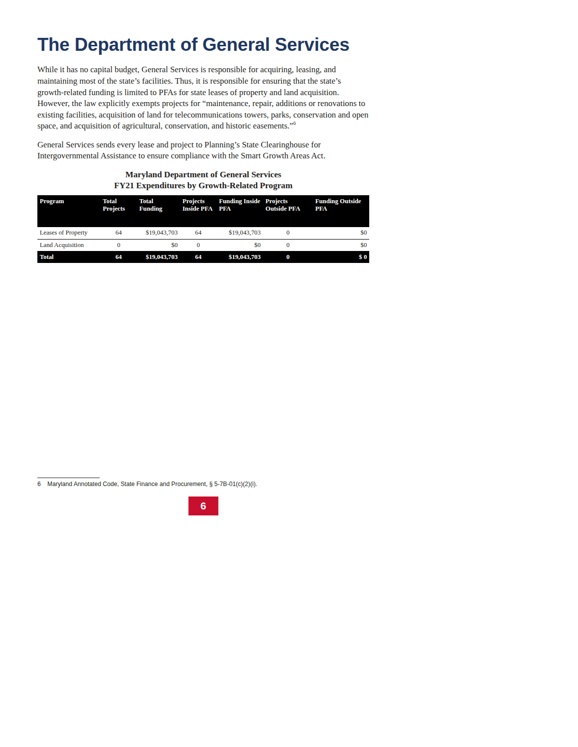The Department of General Services
While it has no capital budget, General Services is responsible for acquiring, leasing, and maintaining most of the state’s facilities. Thus, it is responsible for ensuring that the state’s growth-related funding is limited to PFAs for state leases of property and land acquisition. However, the law explicitly exempts projects for “maintenance, repair, additions or renovations to existing facilities, acquisition of land for telecommunications towers, parks, conservation and open space, and acquisition of agricultural, conservation, and historic easements.”6
General Services sends every lease and project to Planning’s State Clearinghouse for Intergovernmental Assistance to ensure compliance with the Smart Growth Areas Act.
Maryland Department of General Services
FY21 Expenditures by Growth-Related Program
| Program | Total Projects | Total Funding | Projects Inside PFA | Funding Inside PFA | Projects Outside PFA | Funding Outside PFA |
| --- | --- | --- | --- | --- | --- | --- |
| Leases of Property | 64 | $19,043,703 | 64 | $19,043,703 | 0 | $0 |
| Land Acquisition | 0 | $0 | 0 | $0 | 0 | $0 |
| Total | 64 | $19,043,703 | 64 | $19,043,703 | 0 | $ 0 |
6 Maryland Annotated Code, State Finance and Procurement, § 5‑7B‑01(c)(2)(i).
6